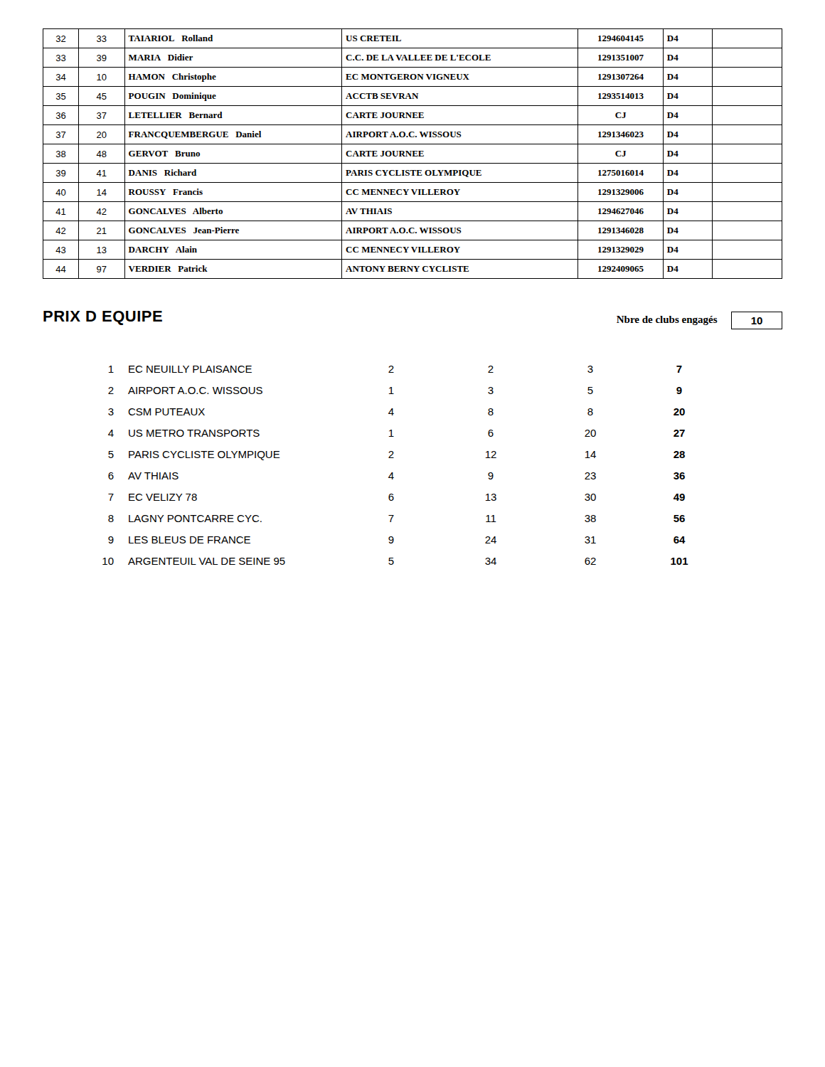| 32 | 33 | TAIARIOL Rolland | US CRETEIL | 1294604145 | D4 | |
| 33 | 39 | MARIA Didier | C.C. DE LA VALLEE DE L'ECOLE | 1291351007 | D4 | |
| 34 | 10 | HAMON Christophe | EC MONTGERON VIGNEUX | 1291307264 | D4 | |
| 35 | 45 | POUGIN Dominique | ACCTB SEVRAN | 1293514013 | D4 | |
| 36 | 37 | LETELLIER Bernard | CARTE JOURNEE | CJ | D4 | |
| 37 | 20 | FRANCQUEMBERGUE Daniel | AIRPORT A.O.C. WISSOUS | 1291346023 | D4 | |
| 38 | 48 | GERVOT Bruno | CARTE JOURNEE | CJ | D4 | |
| 39 | 41 | DANIS Richard | PARIS CYCLISTE OLYMPIQUE | 1275016014 | D4 | |
| 40 | 14 | ROUSSY Francis | CC MENNECY VILLEROY | 1291329006 | D4 | |
| 41 | 42 | GONCALVES Alberto | AV THIAIS | 1294627046 | D4 | |
| 42 | 21 | GONCALVES Jean-Pierre | AIRPORT A.O.C. WISSOUS | 1291346028 | D4 | |
| 43 | 13 | DARCHY Alain | CC MENNECY VILLEROY | 1291329029 | D4 | |
| 44 | 97 | VERDIER Patrick | ANTONY BERNY CYCLISTE | 1292409065 | D4 | |
PRIX D EQUIPE
Nbre de clubs engagés 10
| 1 | EC NEUILLY PLAISANCE | 2 | 2 | 3 | 7 |
| 2 | AIRPORT A.O.C. WISSOUS | 1 | 3 | 5 | 9 |
| 3 | CSM PUTEAUX | 4 | 8 | 8 | 20 |
| 4 | US METRO TRANSPORTS | 1 | 6 | 20 | 27 |
| 5 | PARIS CYCLISTE OLYMPIQUE | 2 | 12 | 14 | 28 |
| 6 | AV THIAIS | 4 | 9 | 23 | 36 |
| 7 | EC VELIZY 78 | 6 | 13 | 30 | 49 |
| 8 | LAGNY PONTCARRE CYC. | 7 | 11 | 38 | 56 |
| 9 | LES BLEUS DE FRANCE | 9 | 24 | 31 | 64 |
| 10 | ARGENTEUIL VAL DE SEINE 95 | 5 | 34 | 62 | 101 |